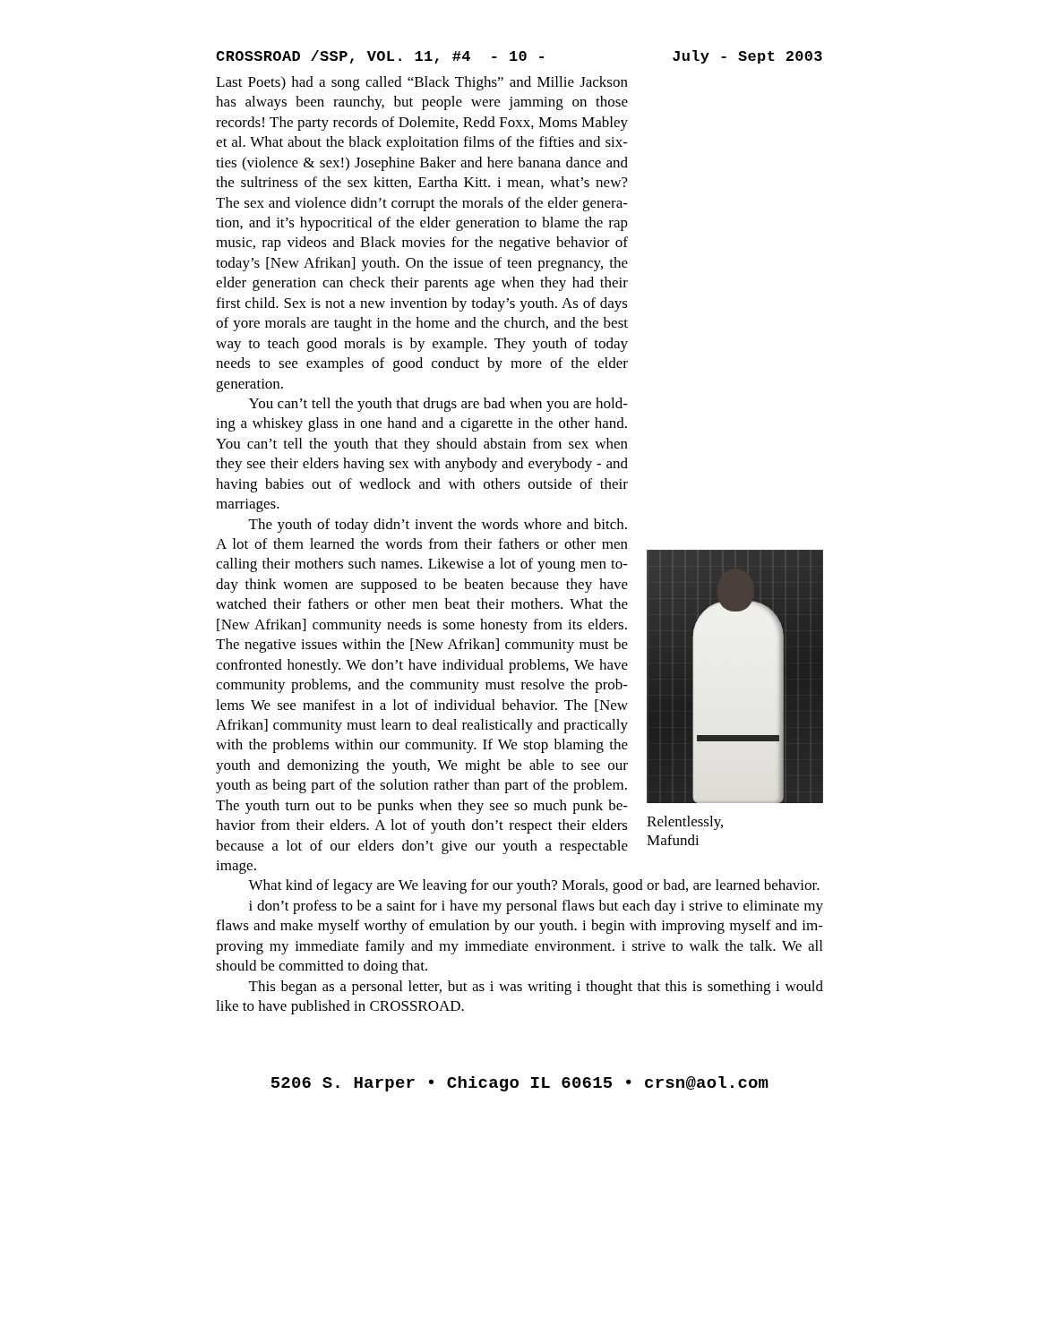CROSSROAD /SSP, VOL. 11, #4 - 10 - July - Sept 2003
Relentlessly,
Mafundi
Last Poets) had a song called “Black Thighs” and Millie Jackson has always been raunchy, but people were jamming on those records! The party records of Dolemite, Redd Foxx, Moms Mabley et al. What about the black exploitation films of the fifties and sixties (violence & sex!) Josephine Baker and here banana dance and the sultriness of the sex kitten, Eartha Kitt. i mean, what’s new? The sex and violence didn’t corrupt the morals of the elder generation, and it’s hypocritical of the elder generation to blame the rap music, rap videos and Black movies for the negative behavior of today’s [New Afrikan] youth. On the issue of teen pregnancy, the elder generation can check their parents age when they had their first child. Sex is not a new invention by today’s youth. As of days of yore morals are taught in the home and the church, and the best way to teach good morals is by example. They youth of today needs to see examples of good conduct by more of the elder generation.
You can’t tell the youth that drugs are bad when you are holding a whiskey glass in one hand and a cigarette in the other hand. You can’t tell the youth that they should abstain from sex when they see their elders having sex with anybody and everybody - and having babies out of wedlock and with others outside of their marriages.
The youth of today didn’t invent the words whore and bitch. A lot of them learned the words from their fathers or other men calling their mothers such names. Likewise a lot of young men today think women are supposed to be beaten because they have watched their fathers or other men beat their mothers. What the [New Afrikan] community needs is some honesty from its elders. The negative issues within the [New Afrikan] community must be confronted honestly. We don’t have individual problems, We have community problems, and the community must resolve the problems We see manifest in a lot of individual behavior. The [New Afrikan] community must learn to deal realistically and practically with the problems within our community. If We stop blaming the youth and demonizing the youth, We might be able to see our youth as being part of the solution rather than part of the problem. The youth turn out to be punks when they see so much punk behavior from their elders. A lot of youth don’t respect their elders because a lot of our elders don’t give our youth a respectable image.
What kind of legacy are We leaving for our youth? Morals, good or bad, are learned behavior.
i don’t profess to be a saint for i have my personal flaws but each day i strive to eliminate my flaws and make myself worthy of emulation by our youth. i begin with improving myself and improving my immediate family and my immediate environment. i strive to walk the talk. We all should be committed to doing that.
This began as a personal letter, but as i was writing i thought that this is something i would like to have published in CROSSROAD.
5206 S. Harper • Chicago IL 60615 • crsn@aol.com